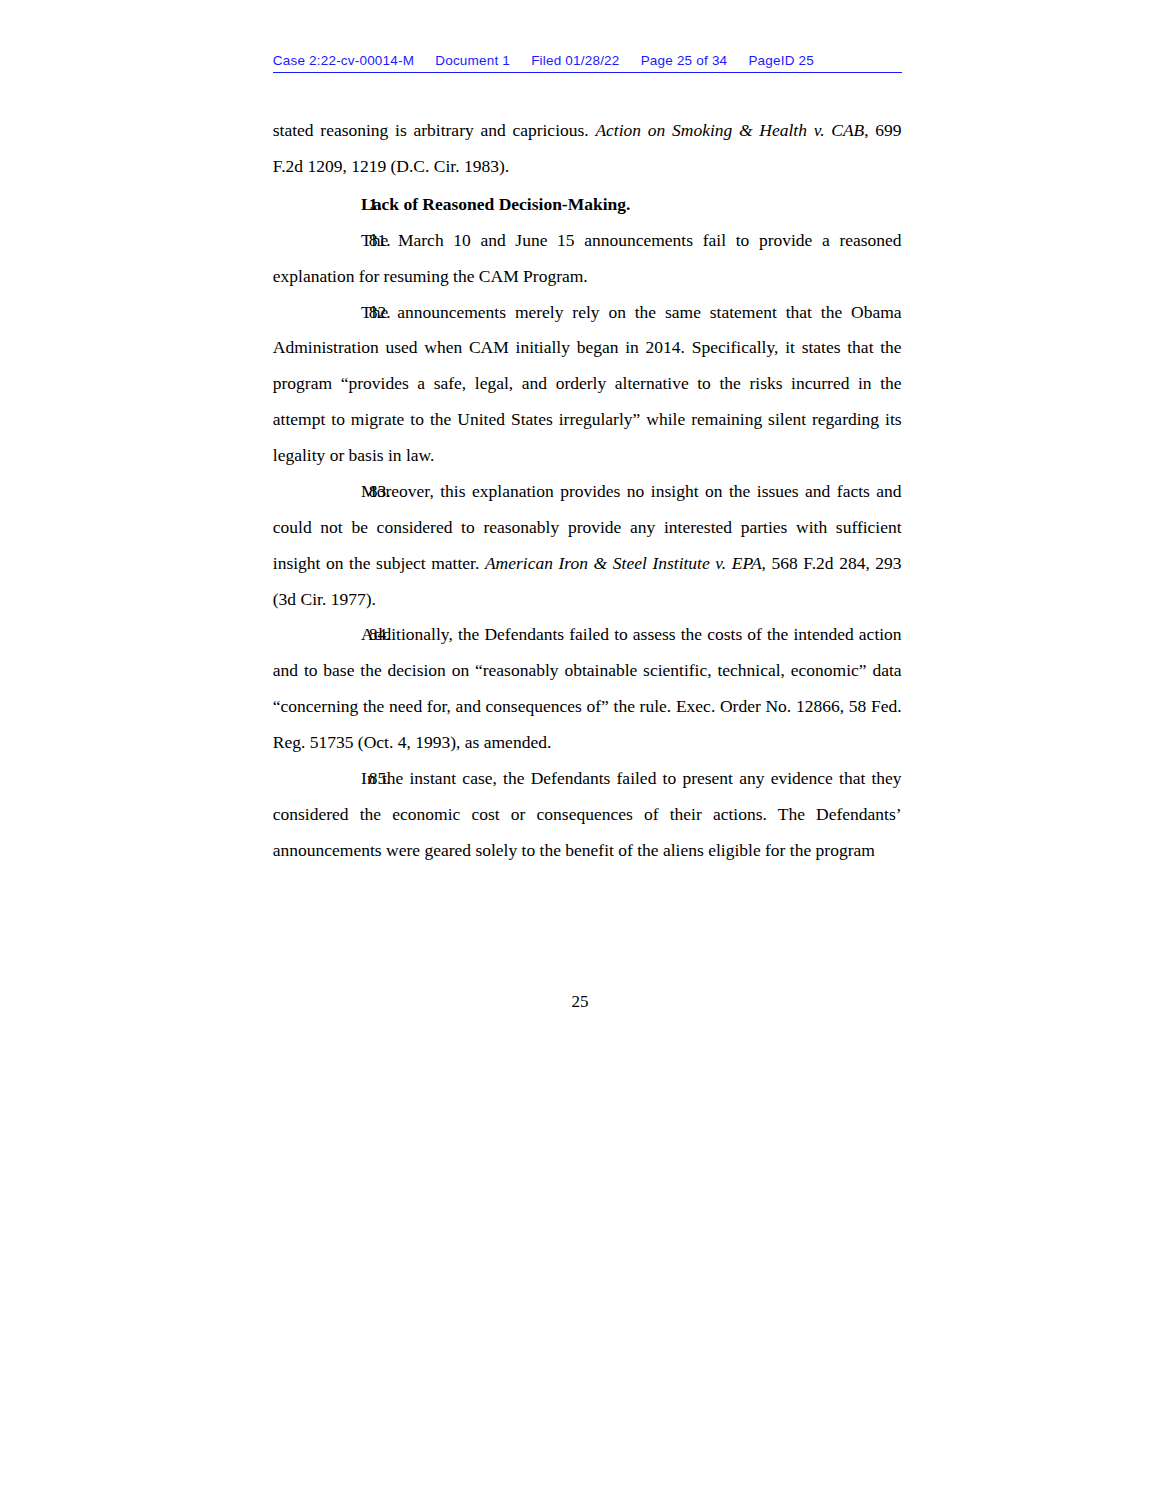Case 2:22-cv-00014-M Document 1 Filed 01/28/22 Page 25 of 34 PageID 25
stated reasoning is arbitrary and capricious. Action on Smoking & Health v. CAB, 699 F.2d 1209, 1219 (D.C. Cir. 1983).
1. Lack of Reasoned Decision-Making.
81. The March 10 and June 15 announcements fail to provide a reasoned explanation for resuming the CAM Program.
82. The announcements merely rely on the same statement that the Obama Administration used when CAM initially began in 2014. Specifically, it states that the program “provides a safe, legal, and orderly alternative to the risks incurred in the attempt to migrate to the United States irregularly” while remaining silent regarding its legality or basis in law.
83. Moreover, this explanation provides no insight on the issues and facts and could not be considered to reasonably provide any interested parties with sufficient insight on the subject matter. American Iron & Steel Institute v. EPA, 568 F.2d 284, 293 (3d Cir. 1977).
84. Additionally, the Defendants failed to assess the costs of the intended action and to base the decision on “reasonably obtainable scientific, technical, economic” data “concerning the need for, and consequences of” the rule. Exec. Order No. 12866, 58 Fed. Reg. 51735 (Oct. 4, 1993), as amended.
85. In the instant case, the Defendants failed to present any evidence that they considered the economic cost or consequences of their actions. The Defendants’ announcements were geared solely to the benefit of the aliens eligible for the program
25